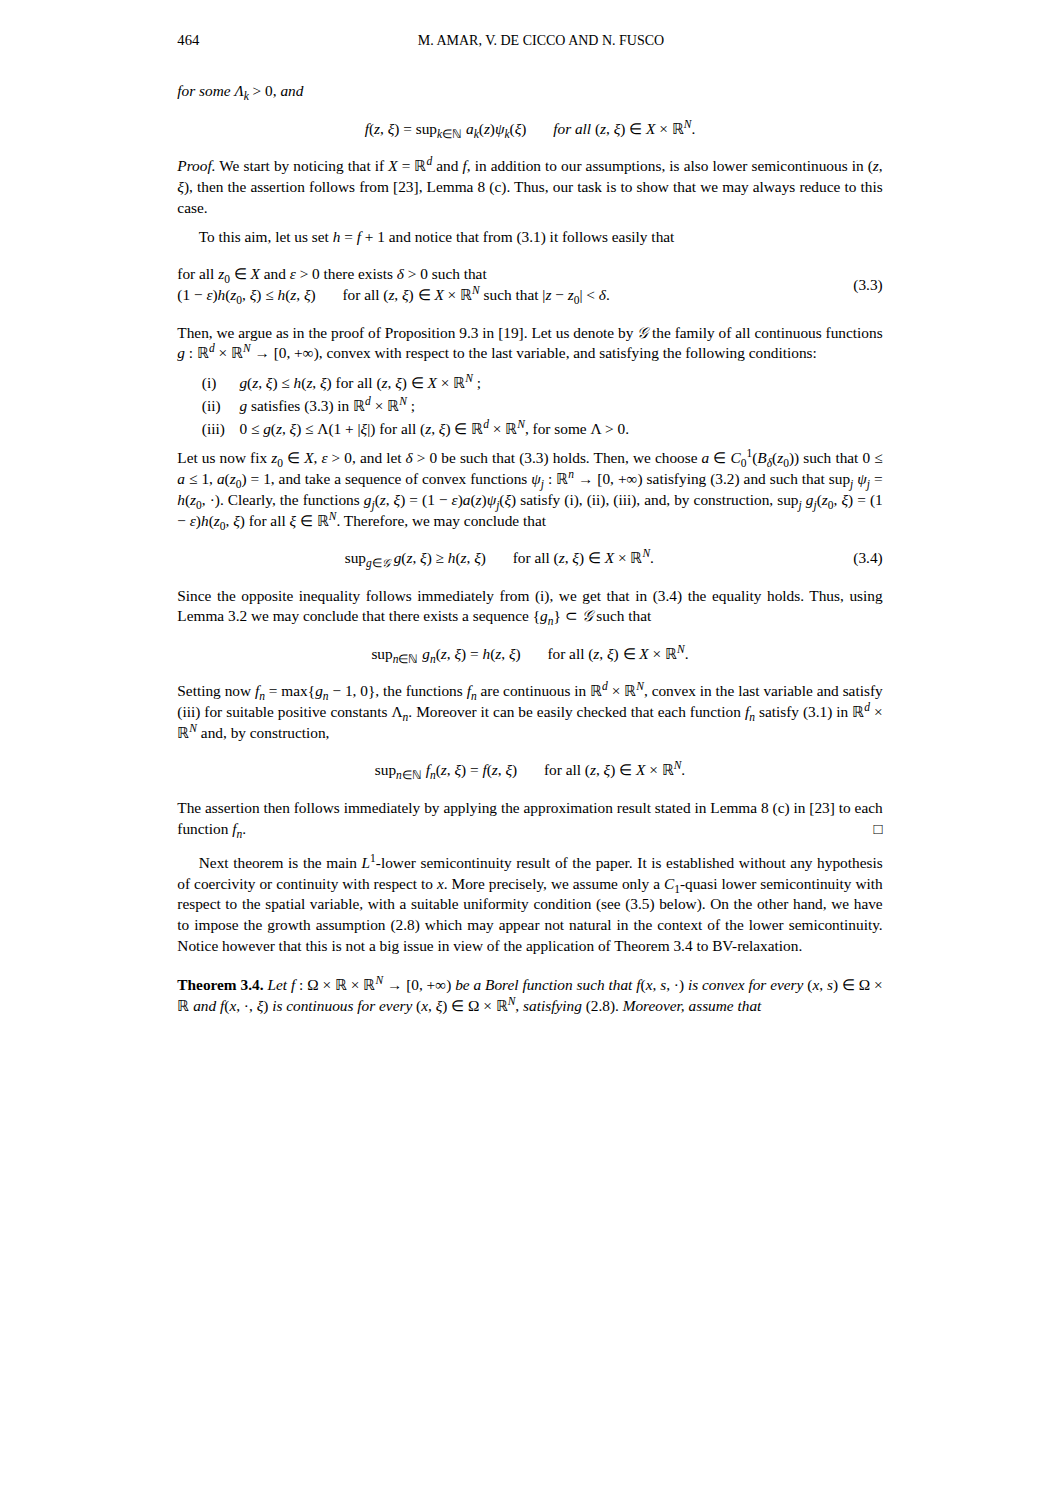464 M. AMAR, V. DE CICCO AND N. FUSCO
for some Λk > 0, and
f(z, ξ) = supk∈ℕ ak(z)ψk(ξ) for all (z, ξ) ∈ X × ℝN.
Proof. We start by noticing that if X = ℝd and f, in addition to our assumptions, is also lower semicontinuous in (z, ξ), then the assertion follows from [23], Lemma 8 (c). Thus, our task is to show that we may always reduce to this case.
To this aim, let us set h = f + 1 and notice that from (3.1) it follows easily that
for all z0 ∈ X and ε > 0 there exists δ > 0 such that
(1 − ε)h(z0, ξ) ≤ h(z, ξ) for all (z, ξ) ∈ X × ℝN such that |z − z0| < δ.
(3.3)
Then, we argue as in the proof of Proposition 9.3 in [19]. Let us denote by 𝒢 the family of all continuous functions g : ℝd × ℝN → [0, +∞), convex with respect to the last variable, and satisfying the following conditions:
(i) g(z, ξ) ≤ h(z, ξ) for all (z, ξ) ∈ X × ℝN ;
(ii) g satisfies (3.3) in ℝd × ℝN ;
(iii) 0 ≤ g(z, ξ) ≤ Λ(1 + |ξ|) for all (z, ξ) ∈ ℝd × ℝN, for some Λ > 0.
Let us now fix z0 ∈ X, ε > 0, and let δ > 0 be such that (3.3) holds. Then, we choose a ∈ C01(Bδ(z0)) such that 0 ≤ a ≤ 1, a(z0) = 1, and take a sequence of convex functions ψj : ℝn → [0, +∞) satisfying (3.2) and such that supj ψj = h(z0, ·). Clearly, the functions gj(z, ξ) = (1 − ε)a(z)ψj(ξ) satisfy (i), (ii), (iii), and, by construction, supj gj(z0, ξ) = (1 − ε)h(z0, ξ) for all ξ ∈ ℝN. Therefore, we may conclude that
supg∈𝒢 g(z, ξ) ≥ h(z, ξ) for all (z, ξ) ∈ X × ℝN.
(3.4)
Since the opposite inequality follows immediately from (i), we get that in (3.4) the equality holds. Thus, using Lemma 3.2 we may conclude that there exists a sequence {gn} ⊂ 𝒢 such that
supn∈ℕ gn(z, ξ) = h(z, ξ) for all (z, ξ) ∈ X × ℝN.
Setting now fn = max{gn − 1, 0}, the functions fn are continuous in ℝd × ℝN, convex in the last variable and satisfy (iii) for suitable positive constants Λn. Moreover it can be easily checked that each function fn satisfy (3.1) in ℝd × ℝN and, by construction,
supn∈ℕ fn(z, ξ) = f(z, ξ) for all (z, ξ) ∈ X × ℝN.
The assertion then follows immediately by applying the approximation result stated in Lemma 8 (c) in [23] to each function fn. □
Next theorem is the main L1-lower semicontinuity result of the paper. It is established without any hypothesis of coercivity or continuity with respect to x. More precisely, we assume only a C1-quasi lower semicontinuity with respect to the spatial variable, with a suitable uniformity condition (see (3.5) below). On the other hand, we have to impose the growth assumption (2.8) which may appear not natural in the context of the lower semicontinuity. Notice however that this is not a big issue in view of the application of Theorem 3.4 to BV-relaxation.
Theorem 3.4. Let f : Ω × ℝ × ℝN → [0, +∞) be a Borel function such that f(x, s, ·) is convex for every (x, s) ∈ Ω × ℝ and f(x, ·, ξ) is continuous for every (x, ξ) ∈ Ω × ℝN, satisfying (2.8). Moreover, assume that